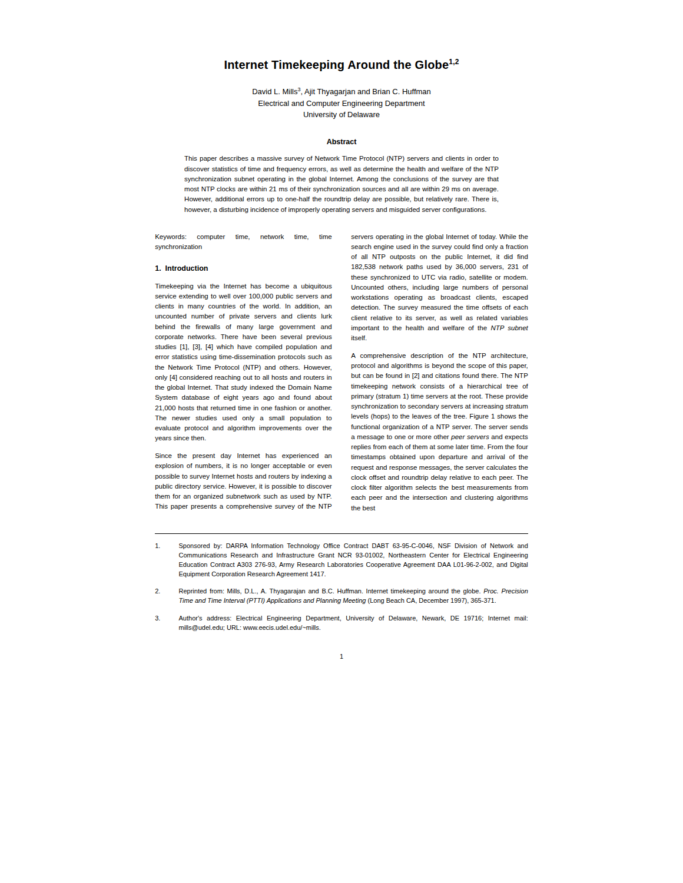Internet Timekeeping Around the Globe1,2
David L. Mills3, Ajit Thyagarjan and Brian C. Huffman
Electrical and Computer Engineering Department
University of Delaware
Abstract
This paper describes a massive survey of Network Time Protocol (NTP) servers and clients in order to discover statistics of time and frequency errors, as well as determine the health and welfare of the NTP synchronization subnet operating in the global Internet. Among the conclusions of the survey are that most NTP clocks are within 21 ms of their synchronization sources and all are within 29 ms on average. However, additional errors up to one-half the roundtrip delay are possible, but relatively rare. There is, however, a disturbing incidence of improperly operating servers and misguided server configurations.
Keywords: computer time, network time, time synchronization
1. Introduction
Timekeeping via the Internet has become a ubiquitous service extending to well over 100,000 public servers and clients in many countries of the world. In addition, an uncounted number of private servers and clients lurk behind the firewalls of many large government and corporate networks. There have been several previous studies [1], [3], [4] which have compiled population and error statistics using time-dissemination protocols such as the Network Time Protocol (NTP) and others. However, only [4] considered reaching out to all hosts and routers in the global Internet. That study indexed the Domain Name System database of eight years ago and found about 21,000 hosts that returned time in one fashion or another. The newer studies used only a small population to evaluate protocol and algorithm improvements over the years since then.
Since the present day Internet has experienced an explosion of numbers, it is no longer acceptable or even possible to survey Internet hosts and routers by indexing a public directory service. However, it is possible to discover them for an organized subnetwork such as used by NTP. This paper presents a comprehensive survey of the NTP servers operating in the global Internet of today. While the search engine used in the survey could find only a fraction of all NTP outposts on the public Internet, it did find 182,538 network paths used by 36,000 servers, 231 of these synchronized to UTC via radio, satellite or modem. Uncounted others, including large numbers of personal workstations operating as broadcast clients, escaped detection. The survey measured the time offsets of each client relative to its server, as well as related variables important to the health and welfare of the NTP subnet itself.
A comprehensive description of the NTP architecture, protocol and algorithms is beyond the scope of this paper, but can be found in [2] and citations found there. The NTP timekeeping network consists of a hierarchical tree of primary (stratum 1) time servers at the root. These provide synchronization to secondary servers at increasing stratum levels (hops) to the leaves of the tree. Figure 1 shows the functional organization of a NTP server. The server sends a message to one or more other peer servers and expects replies from each of them at some later time. From the four timestamps obtained upon departure and arrival of the request and response messages, the server calculates the clock offset and roundtrip delay relative to each peer. The clock filter algorithm selects the best measurements from each peer and the intersection and clustering algorithms the best
Sponsored by: DARPA Information Technology Office Contract DABT 63-95-C-0046, NSF Division of Network and Communications Research and Infrastructure Grant NCR 93-01002, Northeastern Center for Electrical Engineering Education Contract A303 276-93, Army Research Laboratories Cooperative Agreement DAA L01-96-2-002, and Digital Equipment Corporation Research Agreement 1417.
Reprinted from: Mills, D.L., A. Thyagarajan and B.C. Huffman. Internet timekeeping around the globe. Proc. Precision Time and Time Interval (PTTI) Applications and Planning Meeting (Long Beach CA, December 1997), 365-371.
Author's address: Electrical Engineering Department, University of Delaware, Newark, DE 19716; Internet mail: mills@udel.edu; URL: www.eecis.udel.edu/~mills.
1